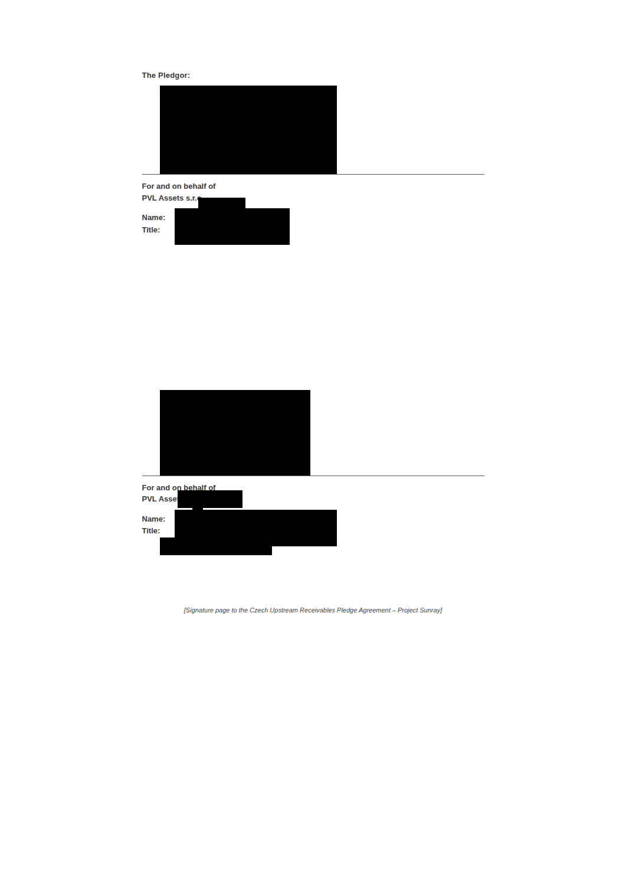The Pledgor:
For and on behalf of
PVL Assets s.r.o
Name:
Title:
For and on behalf of
PVL Assets s.r.o
Name:
Title:
[Signature page to the Czech Upstream Receivables Pledge Agreement – Project Sunray]